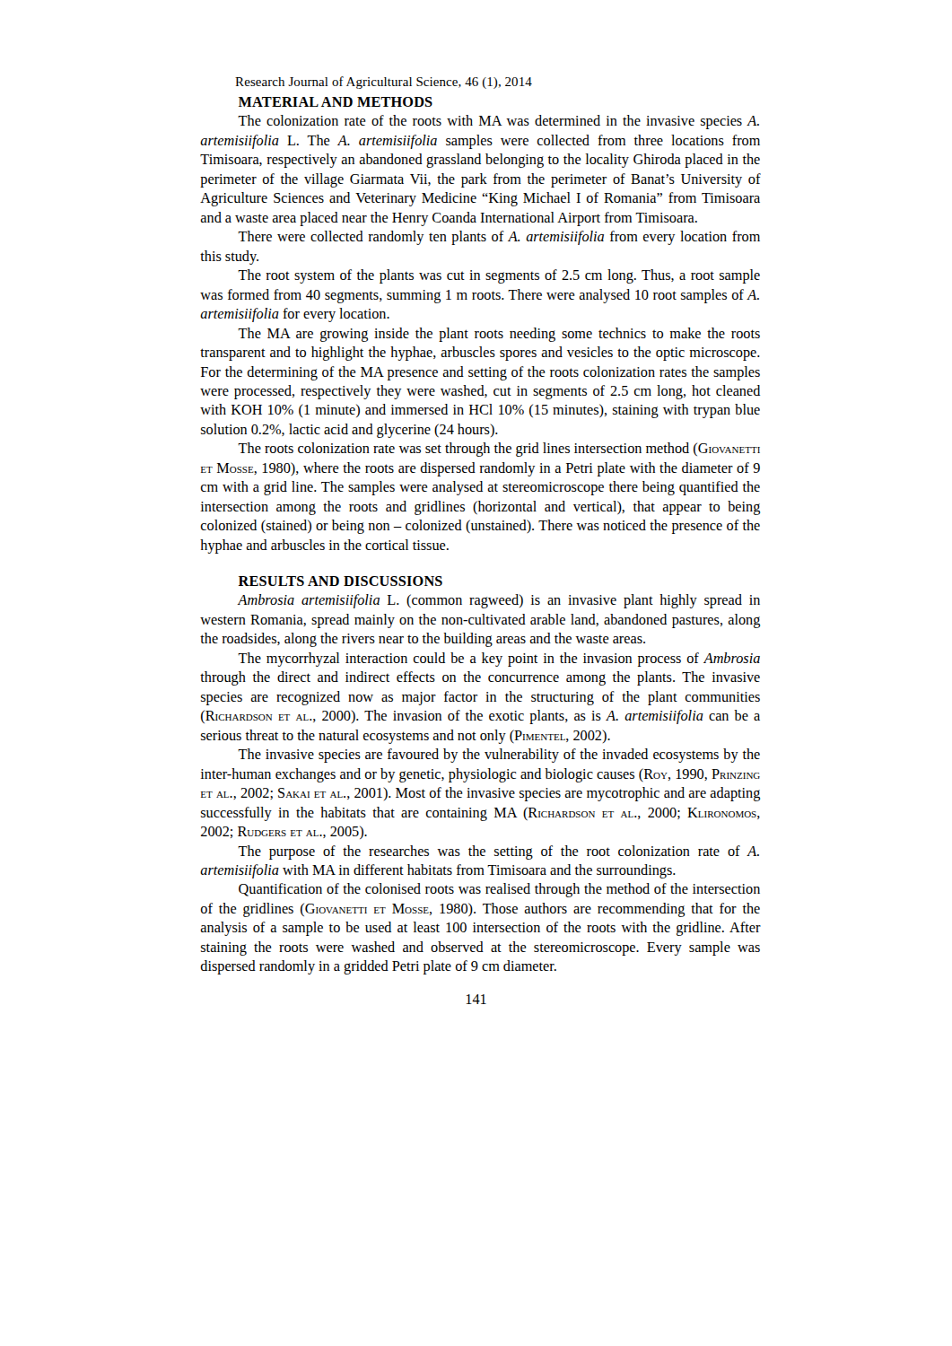Research Journal of Agricultural Science, 46 (1), 2014
MATERIAL AND METHODS
The colonization rate of the roots with MA was determined in the invasive species A. artemisiifolia L. The A. artemisiifolia samples were collected from three locations from Timisoara, respectively an abandoned grassland belonging to the locality Ghiroda placed in the perimeter of the village Giarmata Vii, the park from the perimeter of Banat’s University of Agriculture Sciences and Veterinary Medicine “King Michael I of Romania” from Timisoara and a waste area placed near the Henry Coanda International Airport from Timisoara.
There were collected randomly ten plants of A. artemisiifolia from every location from this study.
The root system of the plants was cut in segments of 2.5 cm long. Thus, a root sample was formed from 40 segments, summing 1 m roots. There were analysed 10 root samples of A. artemisiifolia for every location.
The MA are growing inside the plant roots needing some technics to make the roots transparent and to highlight the hyphae, arbuscles spores and vesicles to the optic microscope. For the determining of the MA presence and setting of the roots colonization rates the samples were processed, respectively they were washed, cut in segments of 2.5 cm long, hot cleaned with KOH 10% (1 minute) and immersed in HCl 10% (15 minutes), staining with trypan blue solution 0.2%, lactic acid and glycerine (24 hours).
The roots colonization rate was set through the grid lines intersection method (Giovanetti et Mosse, 1980), where the roots are dispersed randomly in a Petri plate with the diameter of 9 cm with a grid line. The samples were analysed at stereomicroscope there being quantified the intersection among the roots and gridlines (horizontal and vertical), that appear to being colonized (stained) or being non – colonized (unstained). There was noticed the presence of the hyphae and arbuscles in the cortical tissue.
RESULTS AND DISCUSSIONS
Ambrosia artemisiifolia L. (common ragweed) is an invasive plant highly spread in western Romania, spread mainly on the non-cultivated arable land, abandoned pastures, along the roadsides, along the rivers near to the building areas and the waste areas.
The mycorrhyzal interaction could be a key point in the invasion process of Ambrosia through the direct and indirect effects on the concurrence among the plants. The invasive species are recognized now as major factor in the structuring of the plant communities (Richardson et al., 2000). The invasion of the exotic plants, as is A. artemisiifolia can be a serious threat to the natural ecosystems and not only (Pimentel, 2002).
The invasive species are favoured by the vulnerability of the invaded ecosystems by the inter-human exchanges and or by genetic, physiologic and biologic causes (Roy, 1990, Prinzing et al., 2002; Sakai et al., 2001). Most of the invasive species are mycotrophic and are adapting successfully in the habitats that are containing MA (Richardson et al., 2000; Klironomos, 2002; Rudgers et al., 2005).
The purpose of the researches was the setting of the root colonization rate of A. artemisiifolia with MA in different habitats from Timisoara and the surroundings.
Quantification of the colonised roots was realised through the method of the intersection of the gridlines (Giovanetti et Mosse, 1980). Those authors are recommending that for the analysis of a sample to be used at least 100 intersection of the roots with the gridline. After staining the roots were washed and observed at the stereomicroscope. Every sample was dispersed randomly in a gridded Petri plate of 9 cm diameter.
141